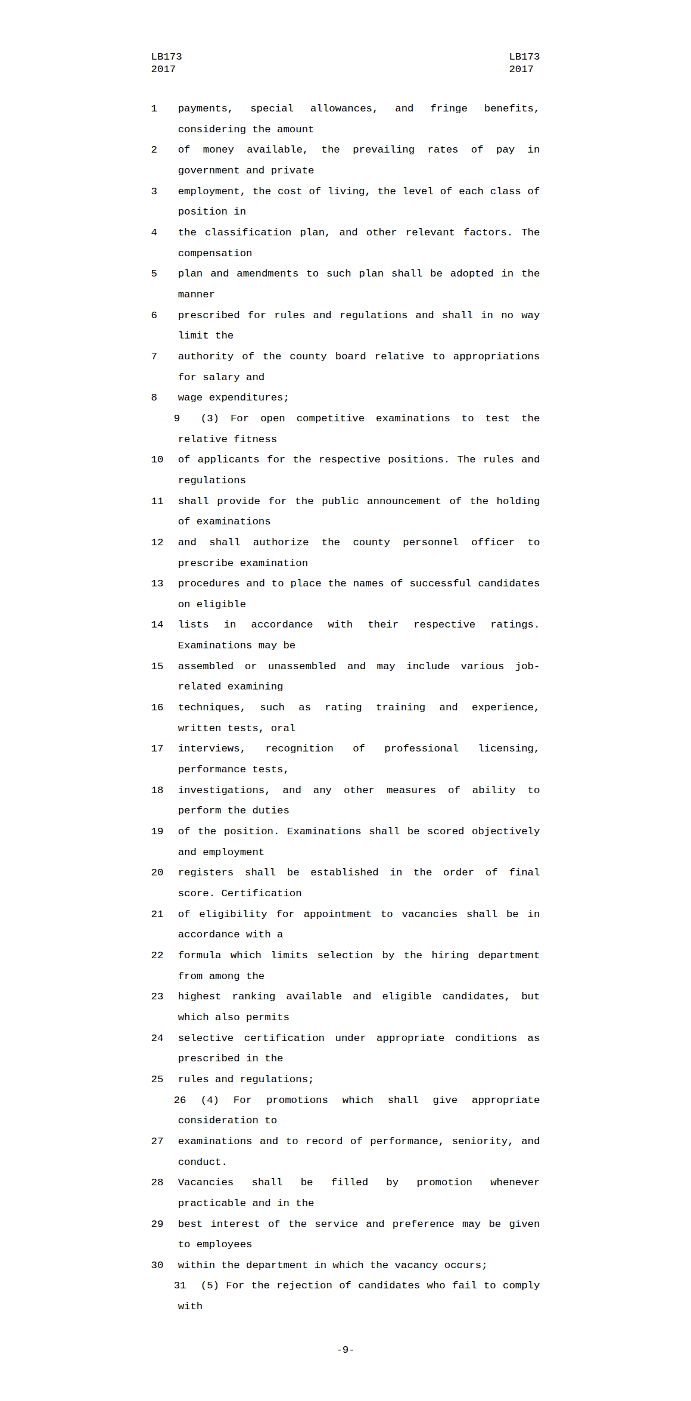LB173
2017
LB173
2017
payments, special allowances, and fringe benefits, considering the amount
of money available, the prevailing rates of pay in government and private
employment, the cost of living, the level of each class of position in
the classification plan, and other relevant factors. The compensation
plan and amendments to such plan shall be adopted in the manner
prescribed for rules and regulations and shall in no way limit the
authority of the county board relative to appropriations for salary and
wage expenditures;
(3) For open competitive examinations to test the relative fitness
of applicants for the respective positions. The rules and regulations
shall provide for the public announcement of the holding of examinations
and shall authorize the county personnel officer to prescribe examination
procedures and to place the names of successful candidates on eligible
lists in accordance with their respective ratings. Examinations may be
assembled or unassembled and may include various job-related examining
techniques, such as rating training and experience, written tests, oral
interviews, recognition of professional licensing, performance tests,
investigations, and any other measures of ability to perform the duties
of the position. Examinations shall be scored objectively and employment
registers shall be established in the order of final score. Certification
of eligibility for appointment to vacancies shall be in accordance with a
formula which limits selection by the hiring department from among the
highest ranking available and eligible candidates, but which also permits
selective certification under appropriate conditions as prescribed in the
rules and regulations;
(4) For promotions which shall give appropriate consideration to
examinations and to record of performance, seniority, and conduct.
Vacancies shall be filled by promotion whenever practicable and in the
best interest of the service and preference may be given to employees
within the department in which the vacancy occurs;
(5) For the rejection of candidates who fail to comply with
-9-